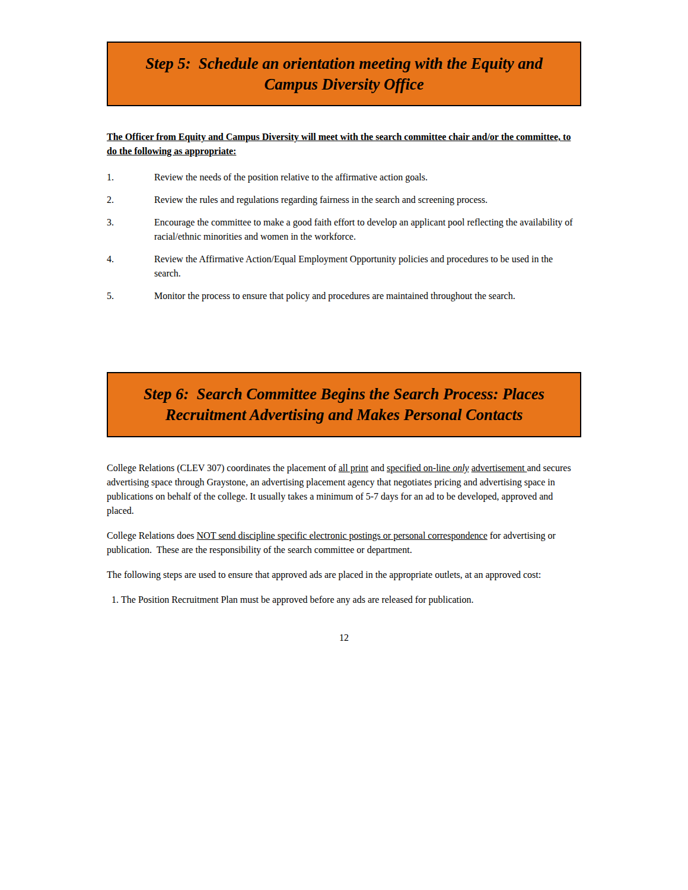Step 5: Schedule an orientation meeting with the Equity and Campus Diversity Office
The Officer from Equity and Campus Diversity will meet with the search committee chair and/or the committee, to do the following as appropriate:
Review the needs of the position relative to the affirmative action goals.
Review the rules and regulations regarding fairness in the search and screening process.
Encourage the committee to make a good faith effort to develop an applicant pool reflecting the availability of racial/ethnic minorities and women in the workforce.
Review the Affirmative Action/Equal Employment Opportunity policies and procedures to be used in the search.
Monitor the process to ensure that policy and procedures are maintained throughout the search.
Step 6: Search Committee Begins the Search Process: Places Recruitment Advertising and Makes Personal Contacts
College Relations (CLEV 307) coordinates the placement of all print and specified on-line only advertisement and secures advertising space through Graystone, an advertising placement agency that negotiates pricing and advertising space in publications on behalf of the college. It usually takes a minimum of 5-7 days for an ad to be developed, approved and placed.
College Relations does NOT send discipline specific electronic postings or personal correspondence for advertising or publication. These are the responsibility of the search committee or department.
The following steps are used to ensure that approved ads are placed in the appropriate outlets, at an approved cost:
The Position Recruitment Plan must be approved before any ads are released for publication.
12